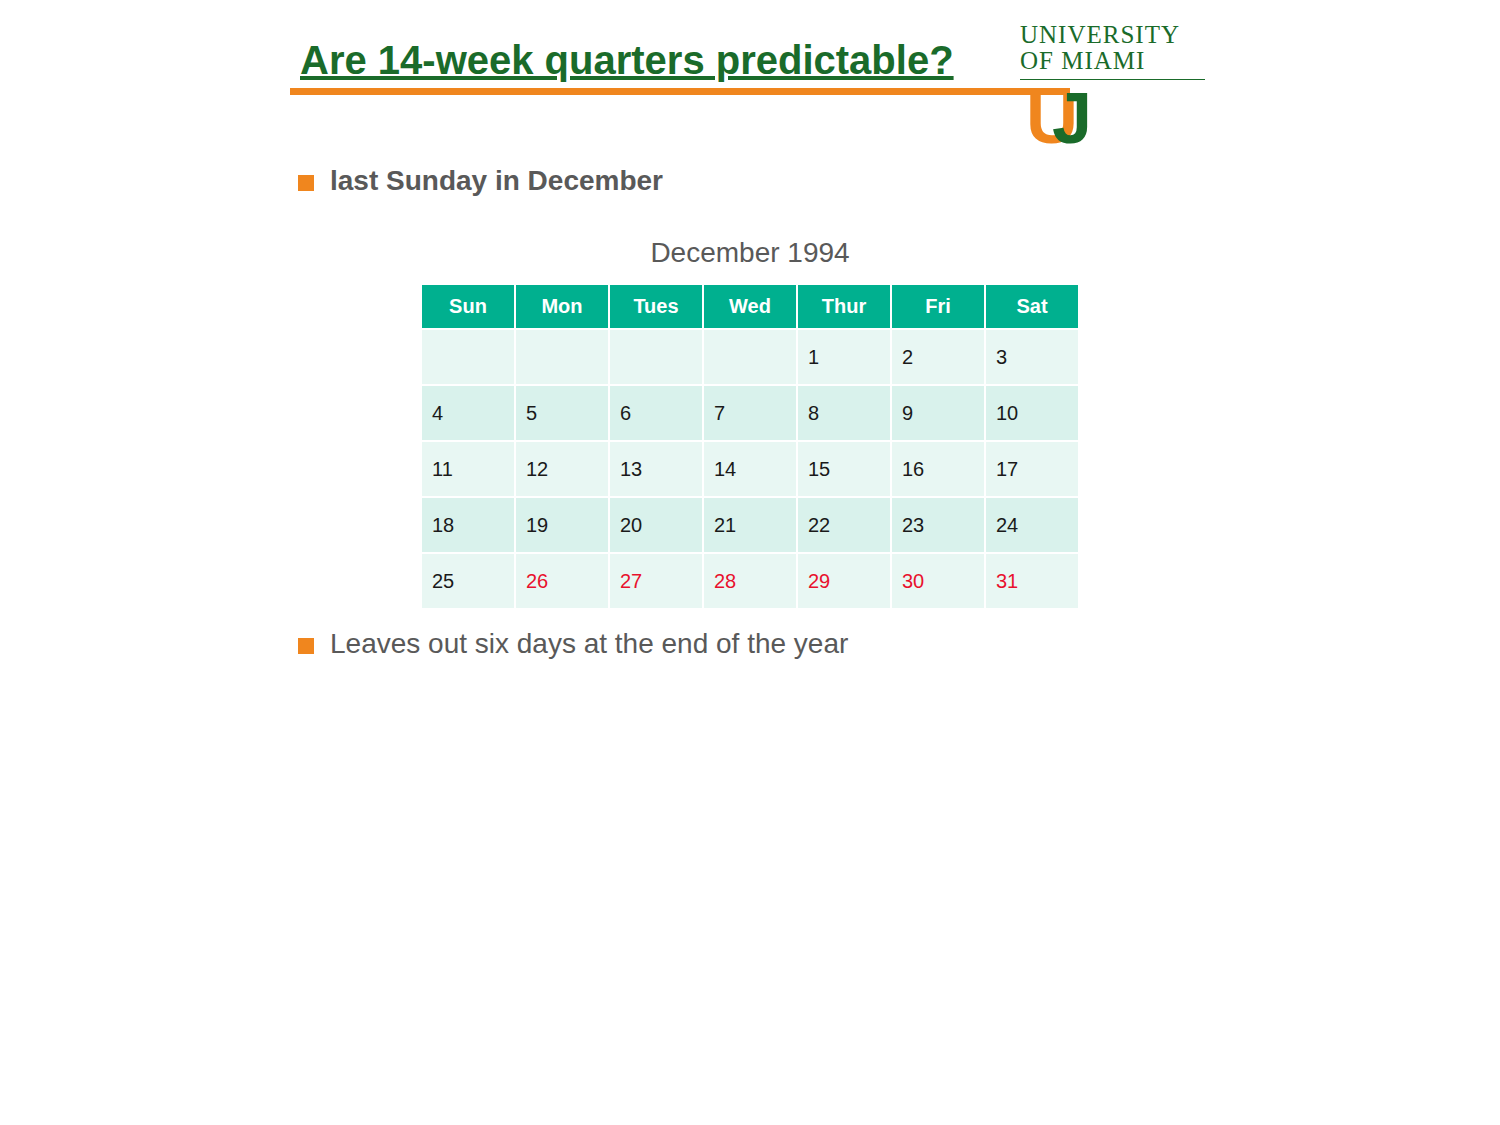UNIVERSITYOF MIAMI
U J
Are 14-week quarters predictable?
last Sunday in December
December 1994
| Sun | Mon | Tues | Wed | Thur | Fri | Sat |
| --- | --- | --- | --- | --- | --- | --- |
| | | | | 1 | 2 | 3 |
| 4 | 5 | 6 | 7 | 8 | 9 | 10 |
| 11 | 12 | 13 | 14 | 15 | 16 | 17 |
| 18 | 19 | 20 | 21 | 22 | 23 | 24 |
| 25 | 26 | 27 | 28 | 29 | 30 | 31 |
Leaves out six days at the end of the year